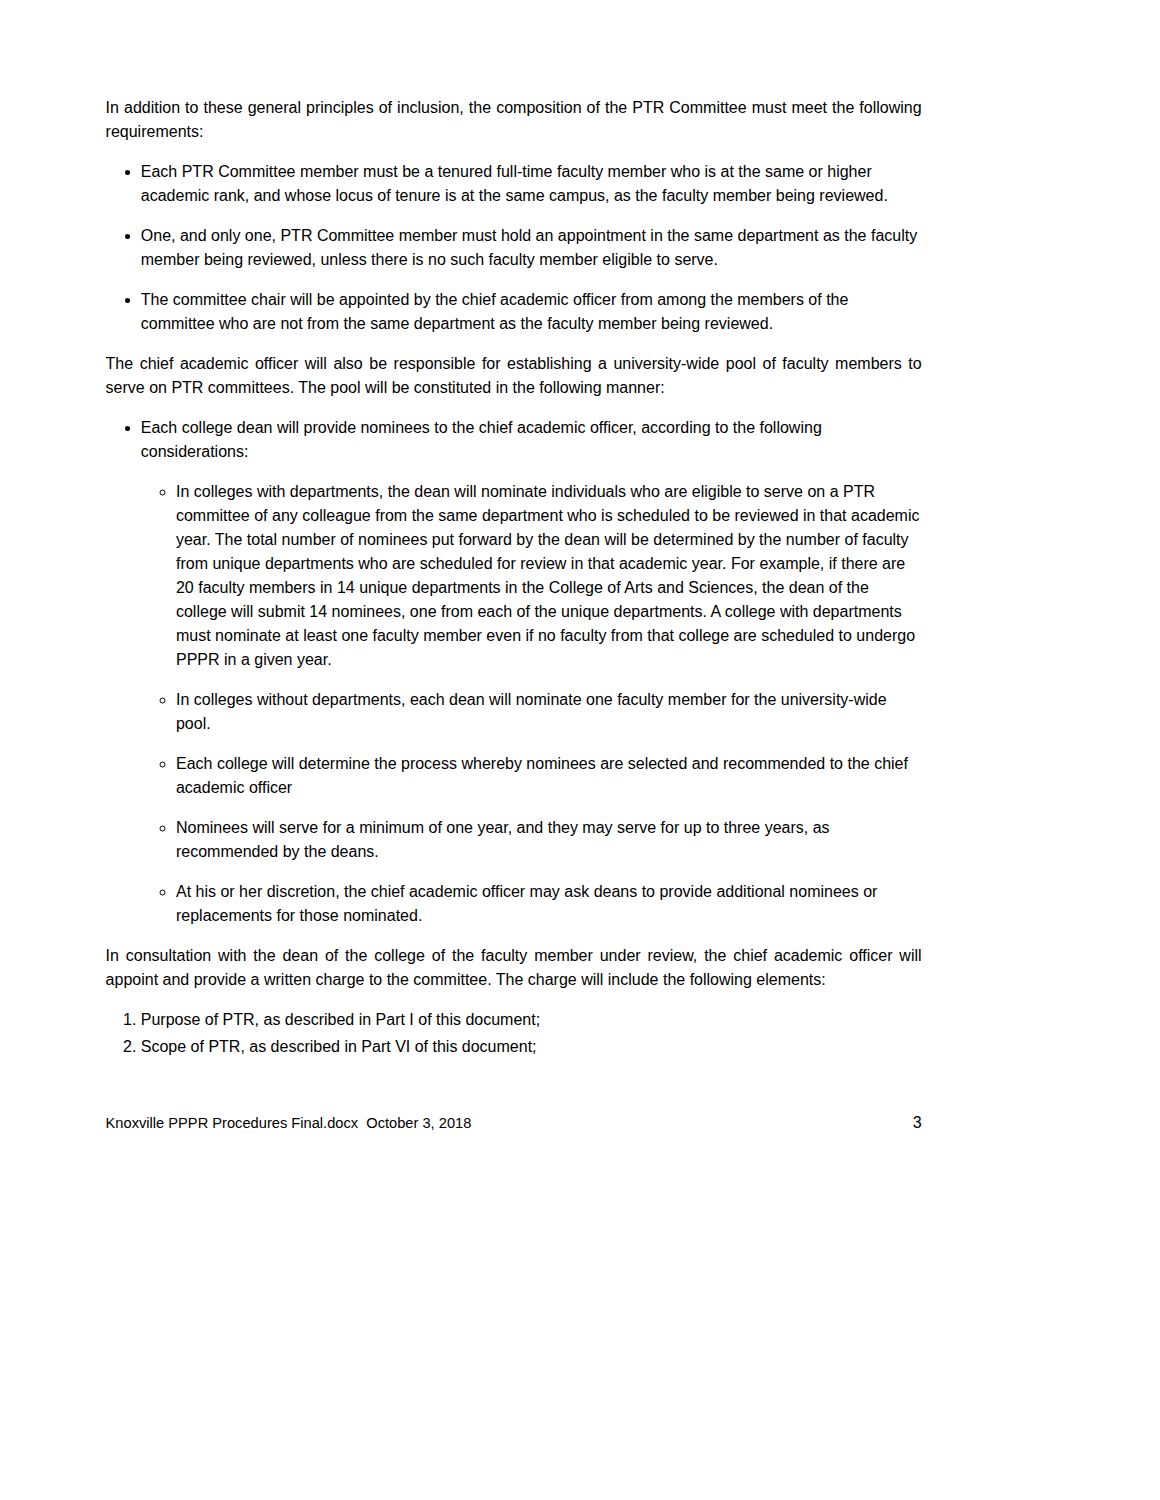In addition to these general principles of inclusion, the composition of the PTR Committee must meet the following requirements:
Each PTR Committee member must be a tenured full-time faculty member who is at the same or higher academic rank, and whose locus of tenure is at the same campus, as the faculty member being reviewed.
One, and only one, PTR Committee member must hold an appointment in the same department as the faculty member being reviewed, unless there is no such faculty member eligible to serve.
The committee chair will be appointed by the chief academic officer from among the members of the committee who are not from the same department as the faculty member being reviewed.
The chief academic officer will also be responsible for establishing a university-wide pool of faculty members to serve on PTR committees. The pool will be constituted in the following manner:
Each college dean will provide nominees to the chief academic officer, according to the following considerations:
In colleges with departments, the dean will nominate individuals who are eligible to serve on a PTR committee of any colleague from the same department who is scheduled to be reviewed in that academic year. The total number of nominees put forward by the dean will be determined by the number of faculty from unique departments who are scheduled for review in that academic year. For example, if there are 20 faculty members in 14 unique departments in the College of Arts and Sciences, the dean of the college will submit 14 nominees, one from each of the unique departments. A college with departments must nominate at least one faculty member even if no faculty from that college are scheduled to undergo PPPR in a given year.
In colleges without departments, each dean will nominate one faculty member for the university-wide pool.
Each college will determine the process whereby nominees are selected and recommended to the chief academic officer
Nominees will serve for a minimum of one year, and they may serve for up to three years, as recommended by the deans.
At his or her discretion, the chief academic officer may ask deans to provide additional nominees or replacements for those nominated.
In consultation with the dean of the college of the faculty member under review, the chief academic officer will appoint and provide a written charge to the committee. The charge will include the following elements:
Purpose of PTR, as described in Part I of this document;
Scope of PTR, as described in Part VI of this document;
Knoxville PPPR Procedures Final.docx October 3, 2018 3